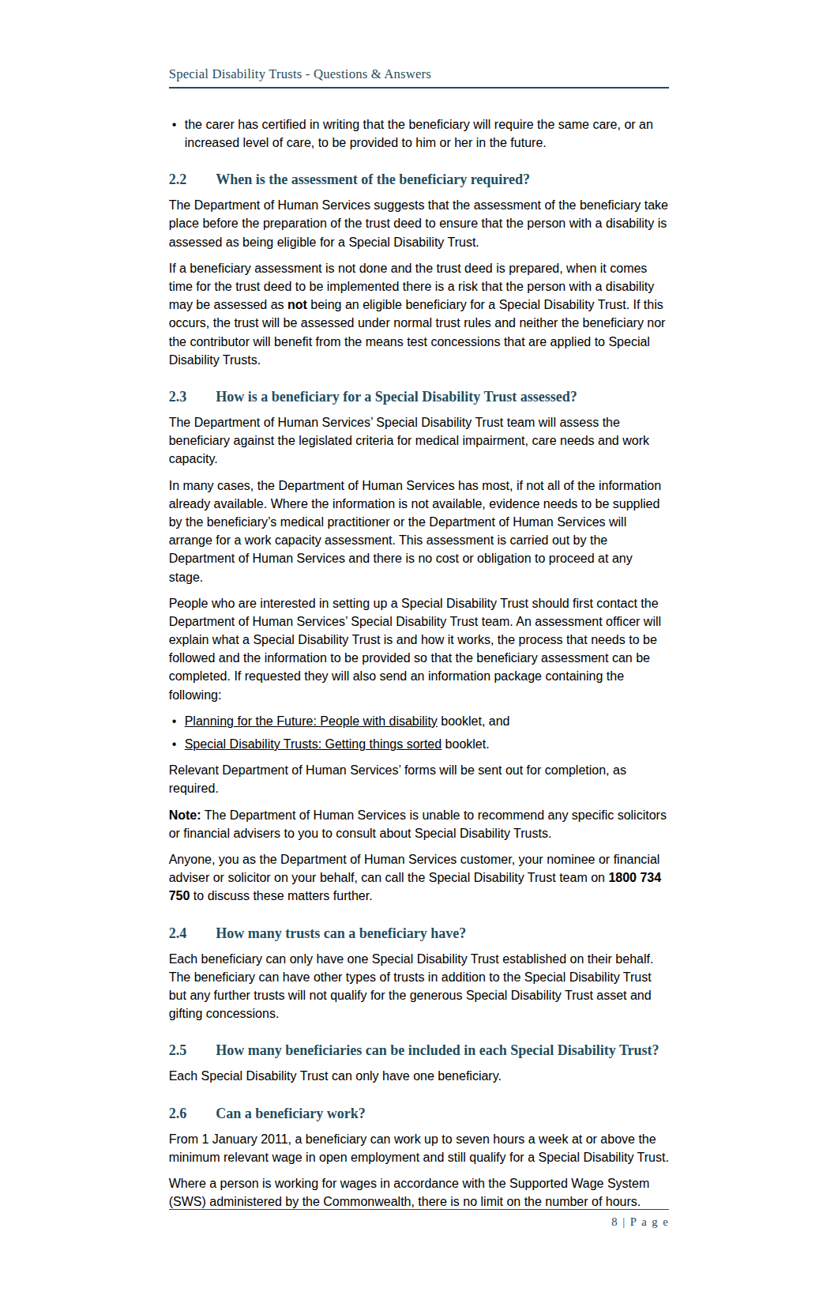Special Disability Trusts - Questions & Answers
the carer has certified in writing that the beneficiary will require the same care, or an increased level of care, to be provided to him or her in the future.
2.2 When is the assessment of the beneficiary required?
The Department of Human Services suggests that the assessment of the beneficiary take place before the preparation of the trust deed to ensure that the person with a disability is assessed as being eligible for a Special Disability Trust.
If a beneficiary assessment is not done and the trust deed is prepared, when it comes time for the trust deed to be implemented there is a risk that the person with a disability may be assessed as not being an eligible beneficiary for a Special Disability Trust. If this occurs, the trust will be assessed under normal trust rules and neither the beneficiary nor the contributor will benefit from the means test concessions that are applied to Special Disability Trusts.
2.3 How is a beneficiary for a Special Disability Trust assessed?
The Department of Human Services’ Special Disability Trust team will assess the beneficiary against the legislated criteria for medical impairment, care needs and work capacity.
In many cases, the Department of Human Services has most, if not all of the information already available. Where the information is not available, evidence needs to be supplied by the beneficiary’s medical practitioner or the Department of Human Services will arrange for a work capacity assessment. This assessment is carried out by the Department of Human Services and there is no cost or obligation to proceed at any stage.
People who are interested in setting up a Special Disability Trust should first contact the Department of Human Services’ Special Disability Trust team. An assessment officer will explain what a Special Disability Trust is and how it works, the process that needs to be followed and the information to be provided so that the beneficiary assessment can be completed. If requested they will also send an information package containing the following:
Planning for the Future: People with disability booklet, and
Special Disability Trusts: Getting things sorted booklet.
Relevant Department of Human Services’ forms will be sent out for completion, as required.
Note: The Department of Human Services is unable to recommend any specific solicitors or financial advisers to you to consult about Special Disability Trusts.
Anyone, you as the Department of Human Services customer, your nominee or financial adviser or solicitor on your behalf, can call the Special Disability Trust team on 1800 734 750 to discuss these matters further.
2.4 How many trusts can a beneficiary have?
Each beneficiary can only have one Special Disability Trust established on their behalf. The beneficiary can have other types of trusts in addition to the Special Disability Trust but any further trusts will not qualify for the generous Special Disability Trust asset and gifting concessions.
2.5 How many beneficiaries can be included in each Special Disability Trust?
Each Special Disability Trust can only have one beneficiary.
2.6 Can a beneficiary work?
From 1 January 2011, a beneficiary can work up to seven hours a week at or above the minimum relevant wage in open employment and still qualify for a Special Disability Trust.
Where a person is working for wages in accordance with the Supported Wage System (SWS) administered by the Commonwealth, there is no limit on the number of hours.
8 | P a g e